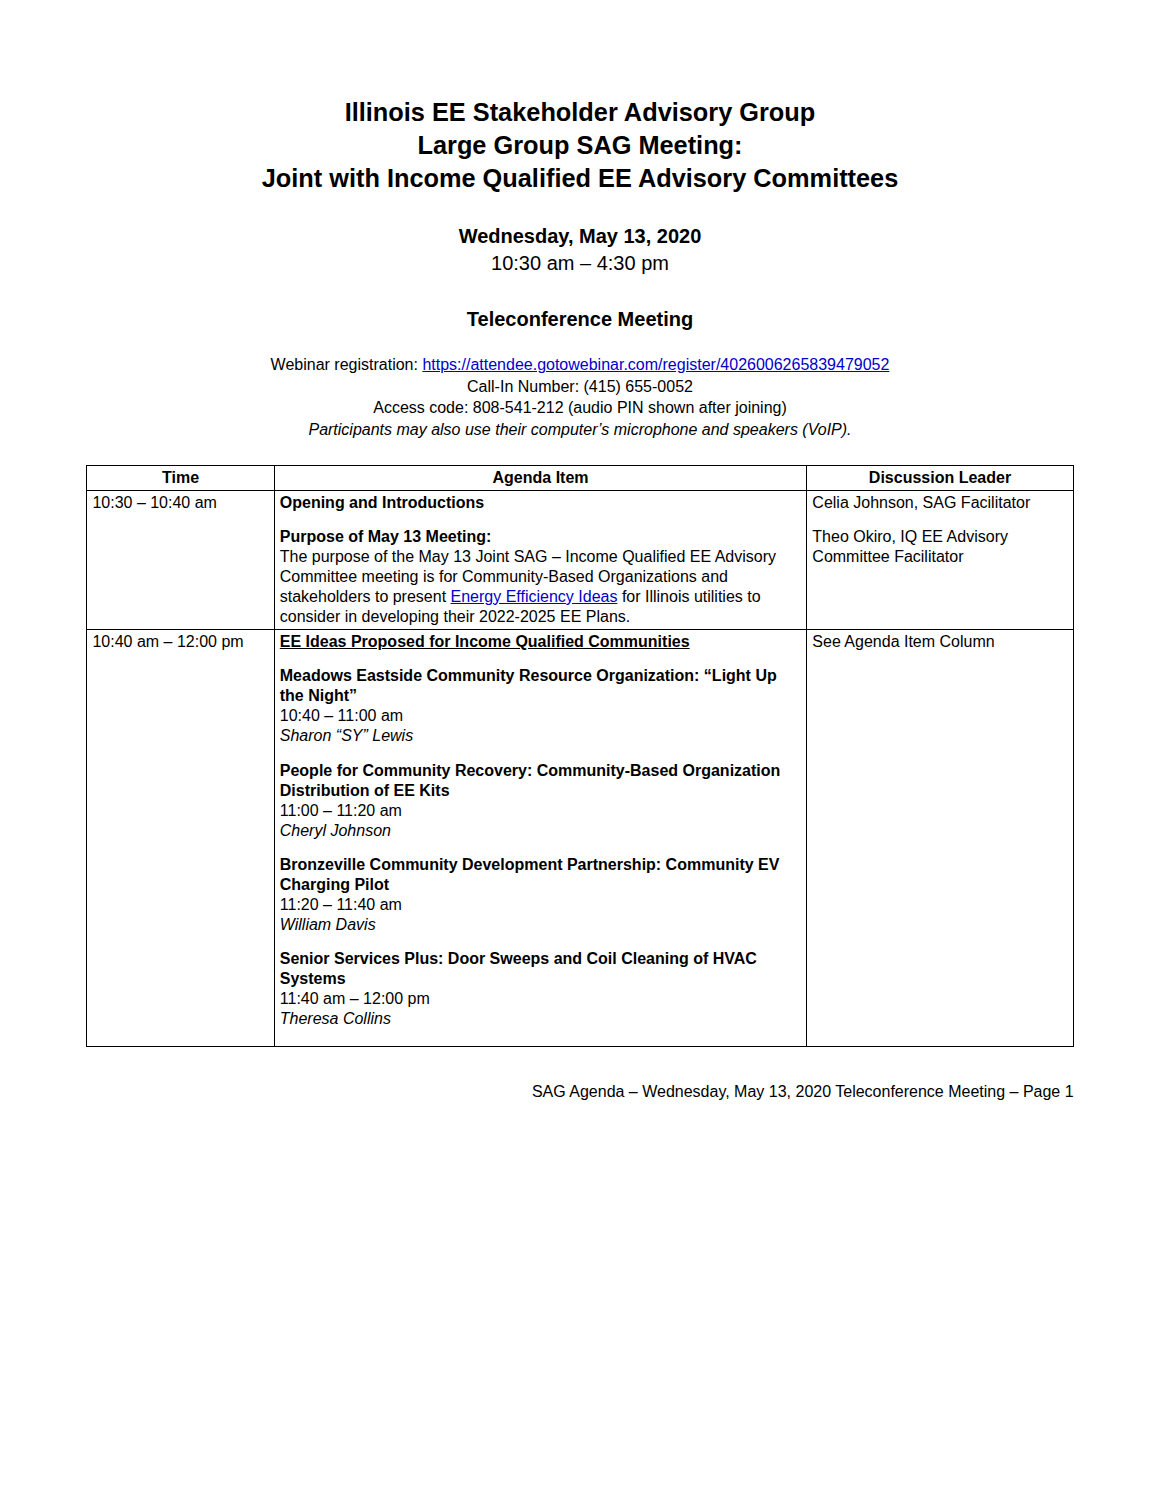Illinois EE Stakeholder Advisory Group
Large Group SAG Meeting:
Joint with Income Qualified EE Advisory Committees
Wednesday, May 13, 2020
10:30 am – 4:30 pm
Teleconference Meeting
Webinar registration: https://attendee.gotowebinar.com/register/4026006265839479052
Call-In Number: (415) 655-0052
Access code: 808-541-212 (audio PIN shown after joining)
Participants may also use their computer’s microphone and speakers (VoIP).
| Time | Agenda Item | Discussion Leader |
| --- | --- | --- |
| 10:30 – 10:40 am | Opening and Introductions Purpose of May 13 Meeting: The purpose of the May 13 Joint SAG – Income Qualified EE Advisory Committee meeting is for Community-Based Organizations and stakeholders to present Energy Efficiency Ideas for Illinois utilities to consider in developing their 2022-2025 EE Plans. | Celia Johnson, SAG Facilitator Theo Okiro, IQ EE Advisory Committee Facilitator |
| 10:40 am – 12:00 pm | EE Ideas Proposed for Income Qualified Communities Meadows Eastside Community Resource Organization: “Light Up the Night” 10:40 – 11:00 am Sharon “SY” Lewis People for Community Recovery: Community-Based Organization Distribution of EE Kits 11:00 – 11:20 am Cheryl Johnson Bronzeville Community Development Partnership: Community EV Charging Pilot 11:20 – 11:40 am William Davis Senior Services Plus: Door Sweeps and Coil Cleaning of HVAC Systems 11:40 am – 12:00 pm Theresa Collins | See Agenda Item Column |
SAG Agenda – Wednesday, May 13, 2020 Teleconference Meeting – Page 1